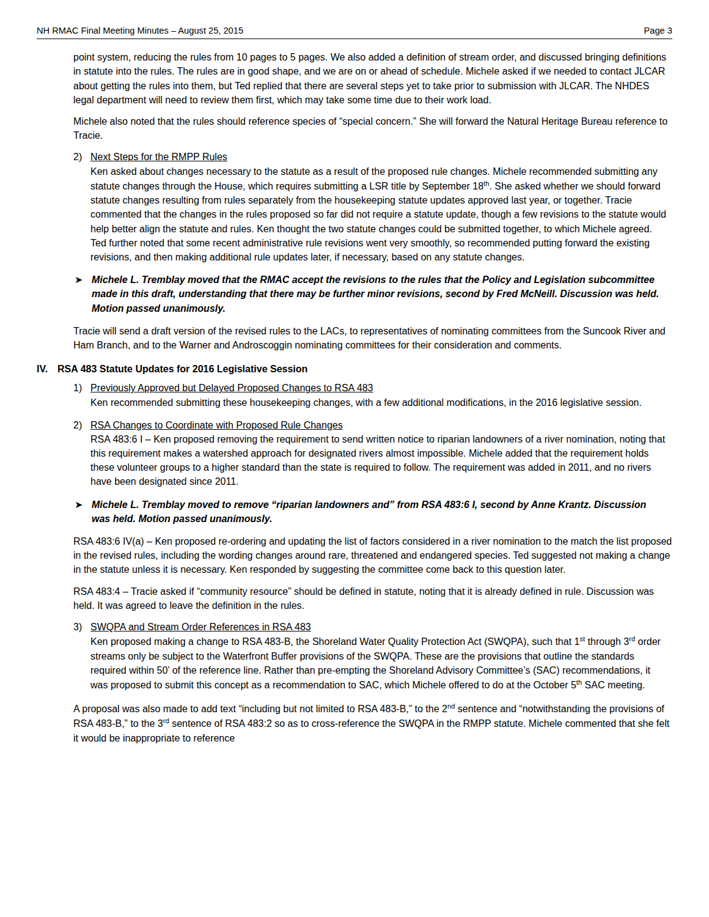NH RMAC Final Meeting Minutes – August 25, 2015
Page 3
point system, reducing the rules from 10 pages to 5 pages. We also added a definition of stream order, and discussed bringing definitions in statute into the rules. The rules are in good shape, and we are on or ahead of schedule. Michele asked if we needed to contact JLCAR about getting the rules into them, but Ted replied that there are several steps yet to take prior to submission with JLCAR. The NHDES legal department will need to review them first, which may take some time due to their work load.
Michele also noted that the rules should reference species of “special concern.” She will forward the Natural Heritage Bureau reference to Tracie.
2) Next Steps for the RMPP Rules
Ken asked about changes necessary to the statute as a result of the proposed rule changes. Michele recommended submitting any statute changes through the House, which requires submitting a LSR title by September 18th. She asked whether we should forward statute changes resulting from rules separately from the housekeeping statute updates approved last year, or together. Tracie commented that the changes in the rules proposed so far did not require a statute update, though a few revisions to the statute would help better align the statute and rules. Ken thought the two statute changes could be submitted together, to which Michele agreed. Ted further noted that some recent administrative rule revisions went very smoothly, so recommended putting forward the existing revisions, and then making additional rule updates later, if necessary, based on any statute changes.
Michele L. Tremblay moved that the RMAC accept the revisions to the rules that the Policy and Legislation subcommittee made in this draft, understanding that there may be further minor revisions, second by Fred McNeill. Discussion was held. Motion passed unanimously.
Tracie will send a draft version of the revised rules to the LACs, to representatives of nominating committees from the Suncook River and Ham Branch, and to the Warner and Androscoggin nominating committees for their consideration and comments.
IV. RSA 483 Statute Updates for 2016 Legislative Session
1) Previously Approved but Delayed Proposed Changes to RSA 483
Ken recommended submitting these housekeeping changes, with a few additional modifications, in the 2016 legislative session.
2) RSA Changes to Coordinate with Proposed Rule Changes
RSA 483:6 I – Ken proposed removing the requirement to send written notice to riparian landowners of a river nomination, noting that this requirement makes a watershed approach for designated rivers almost impossible. Michele added that the requirement holds these volunteer groups to a higher standard than the state is required to follow. The requirement was added in 2011, and no rivers have been designated since 2011.
Michele L. Tremblay moved to remove “riparian landowners and” from RSA 483:6 I, second by Anne Krantz. Discussion was held. Motion passed unanimously.
RSA 483:6 IV(a) – Ken proposed re-ordering and updating the list of factors considered in a river nomination to the match the list proposed in the revised rules, including the wording changes around rare, threatened and endangered species. Ted suggested not making a change in the statute unless it is necessary. Ken responded by suggesting the committee come back to this question later.
RSA 483:4 – Tracie asked if “community resource” should be defined in statute, noting that it is already defined in rule. Discussion was held. It was agreed to leave the definition in the rules.
3) SWQPA and Stream Order References in RSA 483
Ken proposed making a change to RSA 483-B, the Shoreland Water Quality Protection Act (SWQPA), such that 1st through 3rd order streams only be subject to the Waterfront Buffer provisions of the SWQPA. These are the provisions that outline the standards required within 50’ of the reference line. Rather than pre-empting the Shoreland Advisory Committee’s (SAC) recommendations, it was proposed to submit this concept as a recommendation to SAC, which Michele offered to do at the October 5th SAC meeting.
A proposal was also made to add text “including but not limited to RSA 483-B,” to the 2nd sentence and “notwithstanding the provisions of RSA 483-B,” to the 3rd sentence of RSA 483:2 so as to cross-reference the SWQPA in the RMPP statute. Michele commented that she felt it would be inappropriate to reference